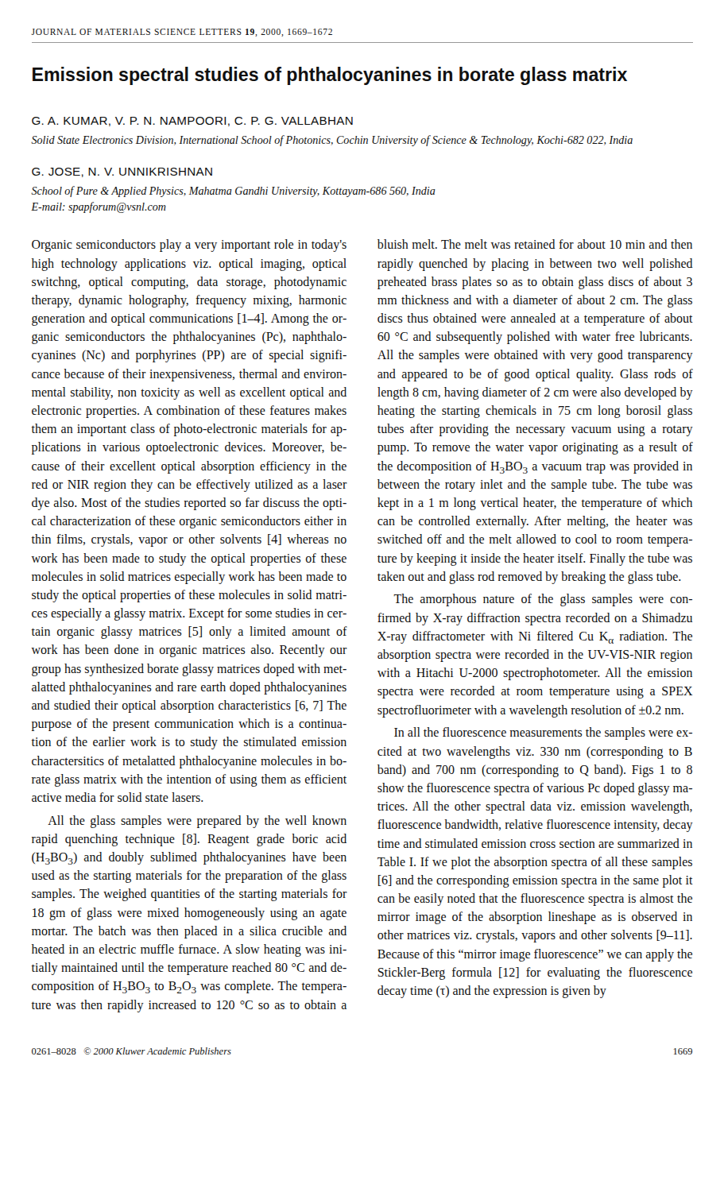Journal of Materials Science Letters 19, 2000, 1669–1672
Emission spectral studies of phthalocyanines in borate glass matrix
G. A. KUMAR, V. P. N. NAMPOORI, C. P. G. VALLABHAN
Solid State Electronics Division, International School of Photonics, Cochin University of Science & Technology, Kochi-682 022, India
G. JOSE, N. V. UNNIKRISHNAN
School of Pure & Applied Physics, Mahatma Gandhi University, Kottayam-686 560, India
E-mail: spapforum@vsnl.com
Organic semiconductors play a very important role in today's high technology applications viz. optical imaging, optical switchng, optical computing, data storage, photodynamic therapy, dynamic holography, frequency mixing, harmonic generation and optical communications [1–4]. Among the organic semiconductors the phthalocyanines (Pc), naphthalocyanines (Nc) and porphyrines (PP) are of special significance because of their inexpensiveness, thermal and environmental stability, non toxicity as well as excellent optical and electronic properties. A combination of these features makes them an important class of photo-electronic materials for applications in various optoelectronic devices. Moreover, because of their excellent optical absorption efficiency in the red or NIR region they can be effectively utilized as a laser dye also. Most of the studies reported so far discuss the optical characterization of these organic semiconductors either in thin films, crystals, vapor or other solvents [4] whereas no work has been made to study the optical properties of these molecules in solid matrices especially work has been made to study the optical properties of these molecules in solid matrices especially a glassy matrix. Except for some studies in certain organic glassy matrices [5] only a limited amount of work has been done in organic matrices also. Recently our group has synthesized borate glassy matrices doped with metalatted phthalocyanines and rare earth doped phthalocyanines and studied their optical absorption characteristics [6, 7] The purpose of the present communication which is a continuation of the earlier work is to study the stimulated emission charactersitics of metalatted phthalocyanine molecules in borate glass matrix with the intention of using them as efficient active media for solid state lasers.
All the glass samples were prepared by the well known rapid quenching technique [8]. Reagent grade boric acid (H3BO3) and doubly sublimed phthalocyanines have been used as the starting materials for the preparation of the glass samples. The weighed quantities of the starting materials for 18 gm of glass were mixed homogeneously using an agate mortar. The batch was then placed in a silica crucible and heated in an electric muffle furnace. A slow heating was initially maintained until the temperature reached 80 °C and decomposition of H3BO3 to B2O3 was complete. The temperature was then rapidly increased to 120 °C so as to obtain a bluish melt. The melt was retained for about 10 min and then rapidly quenched by placing in between two well polished preheated brass plates so as to obtain glass discs of about 3 mm thickness and with a diameter of about 2 cm. The glass discs thus obtained were annealed at a temperature of about 60 °C and subsequently polished with water free lubricants. All the samples were obtained with very good transparency and appeared to be of good optical quality. Glass rods of length 8 cm, having diameter of 2 cm were also developed by heating the starting chemicals in 75 cm long borosil glass tubes after providing the necessary vacuum using a rotary pump. To remove the water vapor originating as a result of the decomposition of H3BO3 a vacuum trap was provided in between the rotary inlet and the sample tube. The tube was kept in a 1 m long vertical heater, the temperature of which can be controlled externally. After melting, the heater was switched off and the melt allowed to cool to room temperature by keeping it inside the heater itself. Finally the tube was taken out and glass rod removed by breaking the glass tube.
The amorphous nature of the glass samples were confirmed by X-ray diffraction spectra recorded on a Shimadzu X-ray diffractometer with Ni filtered Cu Kα radiation. The absorption spectra were recorded in the UV-VIS-NIR region with a Hitachi U-2000 spectrophotometer. All the emission spectra were recorded at room temperature using a SPEX spectrofluorimeter with a wavelength resolution of ±0.2 nm.
In all the fluorescence measurements the samples were excited at two wavelengths viz. 330 nm (corresponding to B band) and 700 nm (corresponding to Q band). Figs 1 to 8 show the fluorescence spectra of various Pc doped glassy matrices. All the other spectral data viz. emission wavelength, fluorescence bandwidth, relative fluorescence intensity, decay time and stimulated emission cross section are summarized in Table I. If we plot the absorption spectra of all these samples [6] and the corresponding emission spectra in the same plot it can be easily noted that the fluorescence spectra is almost the mirror image of the absorption lineshape as is observed in other matrices viz. crystals, vapors and other solvents [9–11]. Because of this “mirror image fluorescence” we can apply the Stickler-Berg formula [12] for evaluating the fluorescence decay time (τ) and the expression is given by
0261–8028 © 2000 Kluwer Academic Publishers 1669